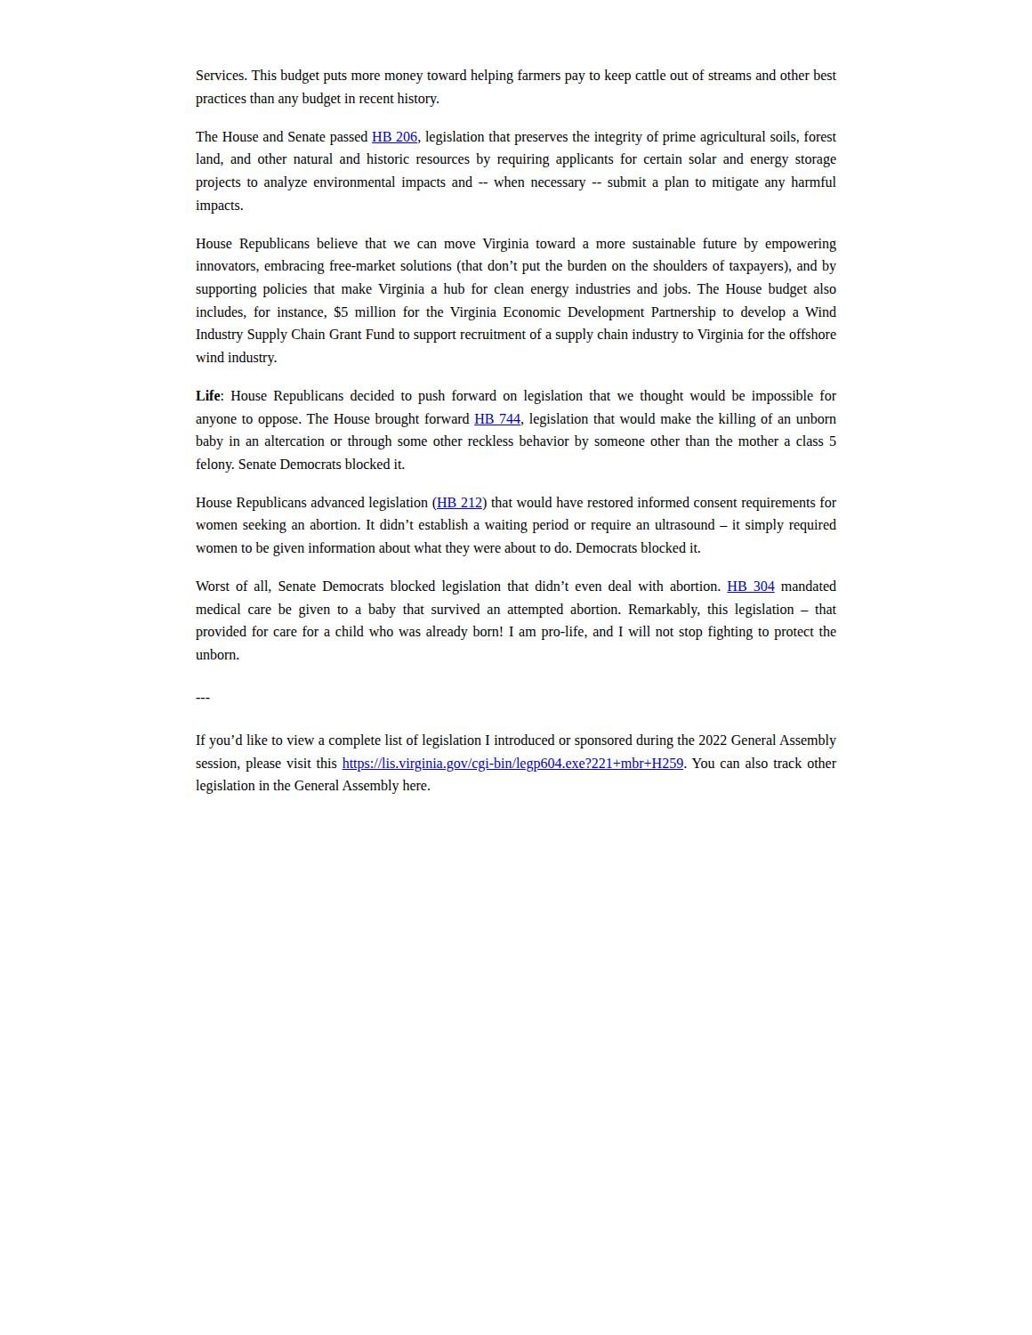Services. This budget puts more money toward helping farmers pay to keep cattle out of streams and other best practices than any budget in recent history.
The House and Senate passed HB 206, legislation that preserves the integrity of prime agricultural soils, forest land, and other natural and historic resources by requiring applicants for certain solar and energy storage projects to analyze environmental impacts and -- when necessary -- submit a plan to mitigate any harmful impacts.
House Republicans believe that we can move Virginia toward a more sustainable future by empowering innovators, embracing free-market solutions (that don’t put the burden on the shoulders of taxpayers), and by supporting policies that make Virginia a hub for clean energy industries and jobs. The House budget also includes, for instance, $5 million for the Virginia Economic Development Partnership to develop a Wind Industry Supply Chain Grant Fund to support recruitment of a supply chain industry to Virginia for the offshore wind industry.
Life: House Republicans decided to push forward on legislation that we thought would be impossible for anyone to oppose. The House brought forward HB 744, legislation that would make the killing of an unborn baby in an altercation or through some other reckless behavior by someone other than the mother a class 5 felony. Senate Democrats blocked it.
House Republicans advanced legislation (HB 212) that would have restored informed consent requirements for women seeking an abortion. It didn’t establish a waiting period or require an ultrasound – it simply required women to be given information about what they were about to do. Democrats blocked it.
Worst of all, Senate Democrats blocked legislation that didn’t even deal with abortion. HB 304 mandated medical care be given to a baby that survived an attempted abortion. Remarkably, this legislation – that provided for care for a child who was already born! I am pro-life, and I will not stop fighting to protect the unborn.
---
If you’d like to view a complete list of legislation I introduced or sponsored during the 2022 General Assembly session, please visit this https://lis.virginia.gov/cgi-bin/legp604.exe?221+mbr+H259. You can also track other legislation in the General Assembly here.